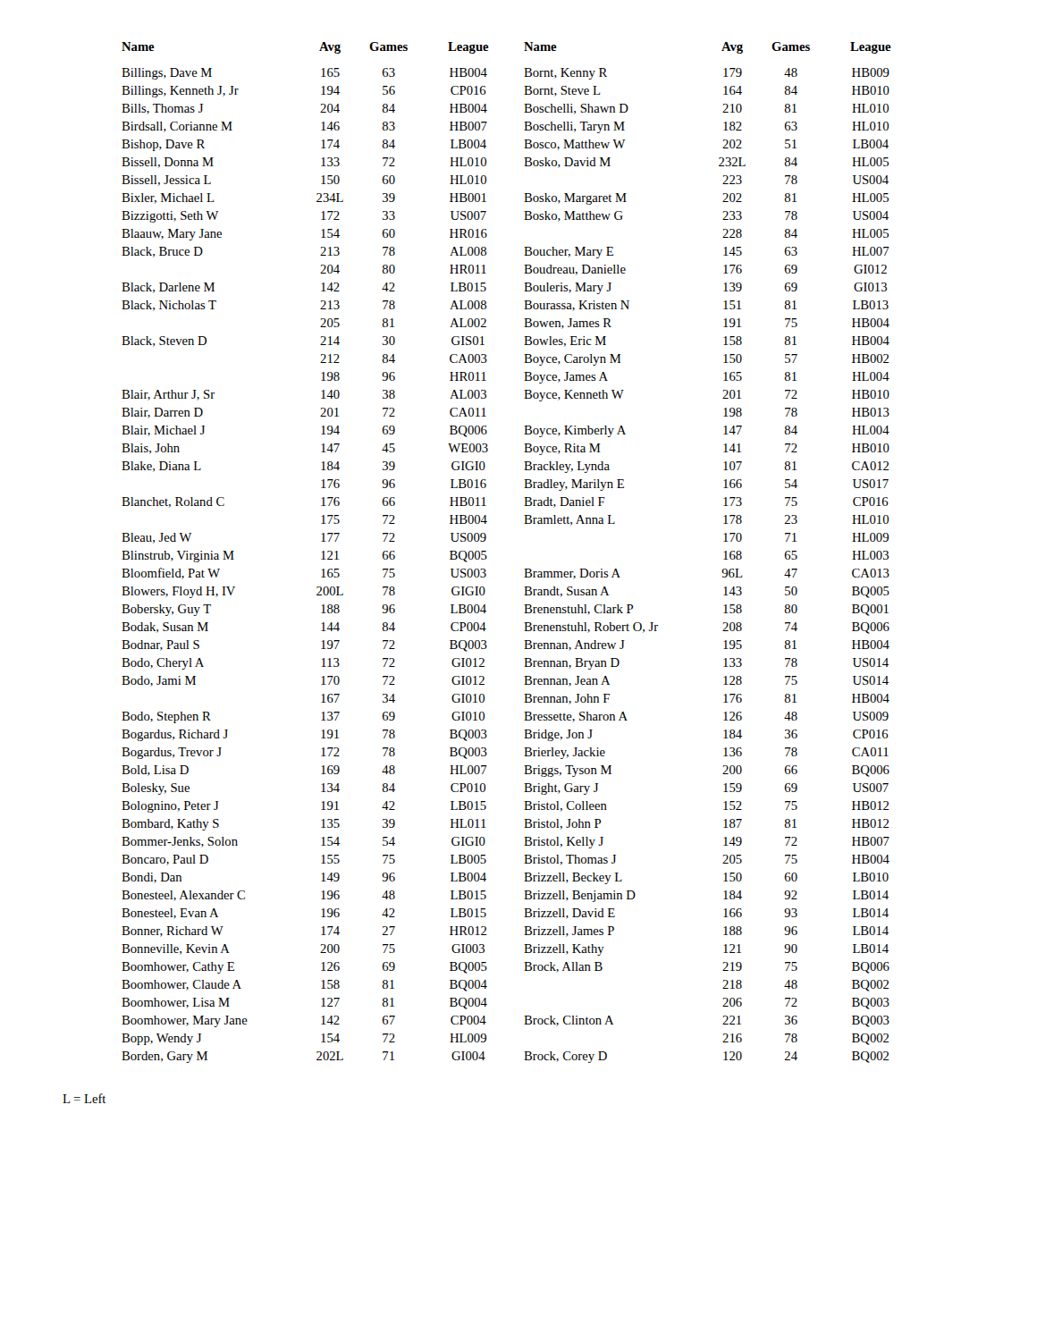| Name | Avg | Games | League | Name | Avg | Games | League |
| --- | --- | --- | --- | --- | --- | --- | --- |
| Billings, Dave M | 165 | 63 | HB004 | Bornt, Kenny R | 179 | 48 | HB009 |
| Billings, Kenneth J, Jr | 194 | 56 | CP016 | Bornt, Steve L | 164 | 84 | HB010 |
| Bills, Thomas J | 204 | 84 | HB004 | Boschelli, Shawn D | 210 | 81 | HL010 |
| Birdsall, Corianne M | 146 | 83 | HB007 | Boschelli, Taryn M | 182 | 63 | HL010 |
| Bishop, Dave R | 174 | 84 | LB004 | Bosco, Matthew W | 202 | 51 | LB004 |
| Bissell, Donna M | 133 | 72 | HL010 | Bosko, David M | 232L | 84 | HL005 |
| Bissell, Jessica L | 150 | 60 | HL010 | | 223 | 78 | US004 |
| Bixler, Michael L | 234L | 39 | HB001 | Bosko, Margaret M | 202 | 81 | HL005 |
| Bizzigotti, Seth W | 172 | 33 | US007 | Bosko, Matthew G | 233 | 78 | US004 |
| Blaauw, Mary Jane | 154 | 60 | HR016 | | 228 | 84 | HL005 |
| Black, Bruce D | 213 | 78 | AL008 | Boucher, Mary E | 145 | 63 | HL007 |
| | 204 | 80 | HR011 | Boudreau, Danielle | 176 | 69 | GI012 |
| Black, Darlene M | 142 | 42 | LB015 | Bouleris, Mary J | 139 | 69 | GI013 |
| Black, Nicholas T | 213 | 78 | AL008 | Bourassa, Kristen N | 151 | 81 | LB013 |
| | 205 | 81 | AL002 | Bowen, James R | 191 | 75 | HB004 |
| Black, Steven D | 214 | 30 | GIS01 | Bowles, Eric M | 158 | 81 | HB004 |
| | 212 | 84 | CA003 | Boyce, Carolyn M | 150 | 57 | HB002 |
| | 198 | 96 | HR011 | Boyce, James A | 165 | 81 | HL004 |
| Blair, Arthur J, Sr | 140 | 38 | AL003 | Boyce, Kenneth W | 201 | 72 | HB010 |
| Blair, Darren D | 201 | 72 | CA011 | | 198 | 78 | HB013 |
| Blair, Michael J | 194 | 69 | BQ006 | Boyce, Kimberly A | 147 | 84 | HL004 |
| Blais, John | 147 | 45 | WE003 | Boyce, Rita M | 141 | 72 | HB010 |
| Blake, Diana L | 184 | 39 | GIGI0 | Brackley, Lynda | 107 | 81 | CA012 |
| | 176 | 96 | LB016 | Bradley, Marilyn E | 166 | 54 | US017 |
| Blanchet, Roland C | 176 | 66 | HB011 | Bradt, Daniel F | 173 | 75 | CP016 |
| | 175 | 72 | HB004 | Bramlett, Anna L | 178 | 23 | HL010 |
| Bleau, Jed W | 177 | 72 | US009 | | 170 | 71 | HL009 |
| Blinstrub, Virginia M | 121 | 66 | BQ005 | | 168 | 65 | HL003 |
| Bloomfield, Pat W | 165 | 75 | US003 | Brammer, Doris A | 96L | 47 | CA013 |
| Blowers, Floyd H, IV | 200L | 78 | GIGI0 | Brandt, Susan A | 143 | 50 | BQ005 |
| Bobersky, Guy T | 188 | 96 | LB004 | Brenenstuhl, Clark P | 158 | 80 | BQ001 |
| Bodak, Susan M | 144 | 84 | CP004 | Brenenstuhl, Robert O, Jr | 208 | 74 | BQ006 |
| Bodnar, Paul S | 197 | 72 | BQ003 | Brennan, Andrew J | 195 | 81 | HB004 |
| Bodo, Cheryl A | 113 | 72 | GI012 | Brennan, Bryan D | 133 | 78 | US014 |
| Bodo, Jami M | 170 | 72 | GI012 | Brennan, Jean A | 128 | 75 | US014 |
| | 167 | 34 | GI010 | Brennan, John F | 176 | 81 | HB004 |
| Bodo, Stephen R | 137 | 69 | GI010 | Bressette, Sharon A | 126 | 48 | US009 |
| Bogardus, Richard J | 191 | 78 | BQ003 | Bridge, Jon J | 184 | 36 | CP016 |
| Bogardus, Trevor J | 172 | 78 | BQ003 | Brierley, Jackie | 136 | 78 | CA011 |
| Bold, Lisa D | 169 | 48 | HL007 | Briggs, Tyson M | 200 | 66 | BQ006 |
| Bolesky, Sue | 134 | 84 | CP010 | Bright, Gary J | 159 | 69 | US007 |
| Bolognino, Peter J | 191 | 42 | LB015 | Bristol, Colleen | 152 | 75 | HB012 |
| Bombard, Kathy S | 135 | 39 | HL011 | Bristol, John P | 187 | 81 | HB012 |
| Bommer-Jenks, Solon | 154 | 54 | GIGI0 | Bristol, Kelly J | 149 | 72 | HB007 |
| Boncaro, Paul D | 155 | 75 | LB005 | Bristol, Thomas J | 205 | 75 | HB004 |
| Bondi, Dan | 149 | 96 | LB004 | Brizzell, Beckey L | 150 | 60 | LB010 |
| Bonesteel, Alexander C | 196 | 48 | LB015 | Brizzell, Benjamin D | 184 | 92 | LB014 |
| Bonesteel, Evan A | 196 | 42 | LB015 | Brizzell, David E | 166 | 93 | LB014 |
| Bonner, Richard W | 174 | 27 | HR012 | Brizzell, James P | 188 | 96 | LB014 |
| Bonneville, Kevin A | 200 | 75 | GI003 | Brizzell, Kathy | 121 | 90 | LB014 |
| Boomhower, Cathy E | 126 | 69 | BQ005 | Brock, Allan B | 219 | 75 | BQ006 |
| Boomhower, Claude A | 158 | 81 | BQ004 | | 218 | 48 | BQ002 |
| Boomhower, Lisa M | 127 | 81 | BQ004 | | 206 | 72 | BQ003 |
| Boomhower, Mary Jane | 142 | 67 | CP004 | Brock, Clinton A | 221 | 36 | BQ003 |
| Bopp, Wendy J | 154 | 72 | HL009 | | 216 | 78 | BQ002 |
| Borden, Gary M | 202L | 71 | GI004 | Brock, Corey D | 120 | 24 | BQ002 |
L = Left